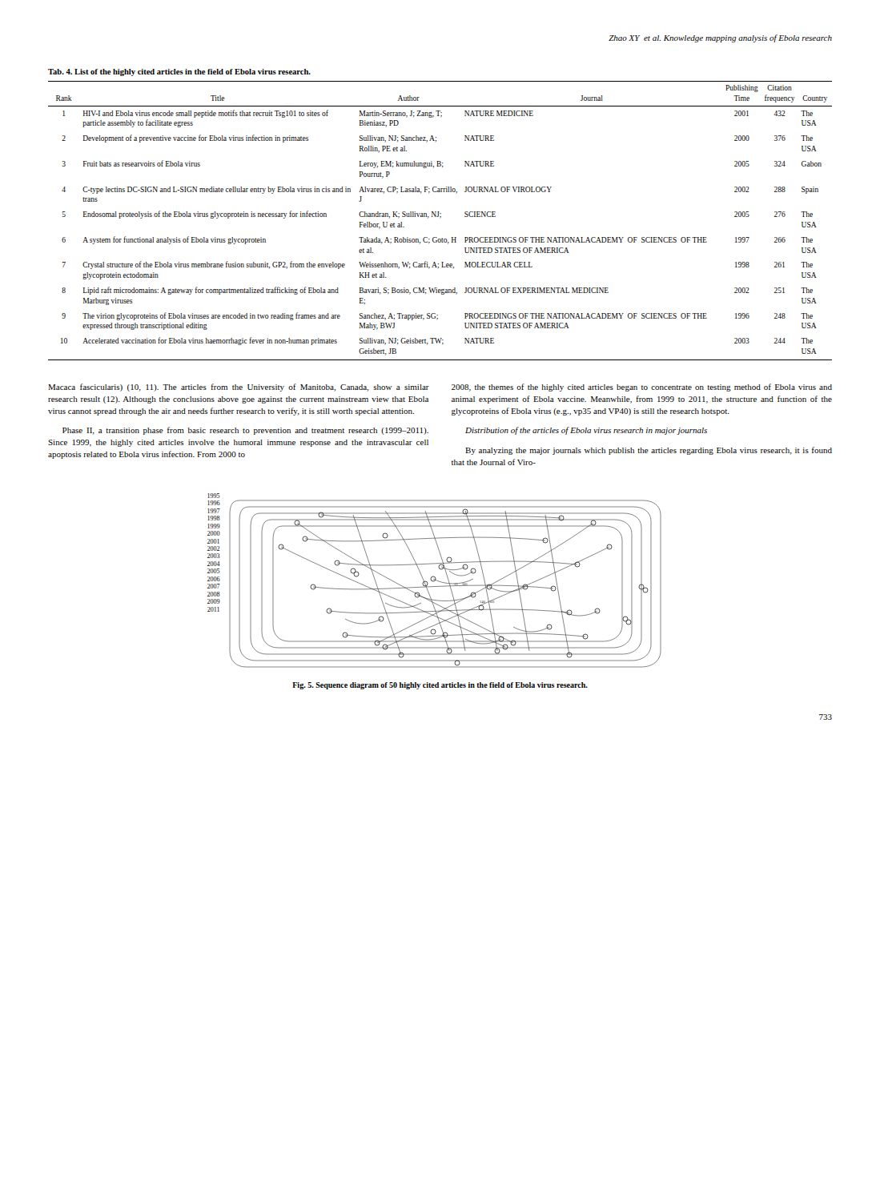Zhao XY et al. Knowledge mapping analysis of Ebola research
Tab. 4. List of the highly cited articles in the field of Ebola virus research.
| Rank | Title | Author | Journal | Publishing Time | Citation frequency | Country |
| --- | --- | --- | --- | --- | --- | --- |
| 1 | HIV-I and Ebola virus encode small peptide motifs that recruit Tsg101 to sites of particle assembly to facilitate egress | Martin-Serrano, J; Zang, T; Bieniasz, PD | NATURE MEDICINE | 2001 | 432 | The USA |
| 2 | Development of a preventive vaccine for Ebola virus infection in primates | Sullivan, NJ; Sanchez, A; Rollin, PE et al. | NATURE | 2000 | 376 | The USA |
| 3 | Fruit bats as researvoirs of Ebola virus | Leroy, EM; kumulungui, B; Pourrut, P | NATURE | 2005 | 324 | Gabon |
| 4 | C-type lectins DC-SIGN and L-SIGN mediate cellular entry by Ebola virus in cis and in trans | Alvarez, CP; Lasala, F; Carrillo, J | JOURNAL OF VIROLOGY | 2002 | 288 | Spain |
| 5 | Endosomal proteolysis of the Ebola virus glycoprotein is necessary for infection | Chandran, K; Sullivan, NJ; Felbor, U et al. | SCIENCE | 2005 | 276 | The USA |
| 6 | A system for functional analysis of Ebola virus glycoprotein | Takada, A; Robison, C; Goto, H et al. | PROCEEDINGS OF THE NATIONALACADEMY OF SCIENCES OF THE UNITED STATES OF AMERICA | 1997 | 266 | The USA |
| 7 | Crystal structure of the Ebola virus membrane fusion subunit, GP2, from the envelope glycoprotein ectodomain | Weissenhorn, W; Carfi, A; Lee, KH et al. | MOLECULAR CELL | 1998 | 261 | The USA |
| 8 | Lipid raft microdomains: A gateway for compartmentalized trafficking of Ebola and Marburg viruses | Bavari, S; Bosio, CM; Wiegand, E; | JOURNAL OF EXPERIMENTAL MEDICINE | 2002 | 251 | The USA |
| 9 | The virion glycoproteins of Ebola viruses are encoded in two reading frames and are expressed through transcriptional editing | Sanchez, A; Trappier, SG; Mahy, BWJ | PROCEEDINGS OF THE NATIONALACADEMY OF SCIENCES OF THE UNITED STATES OF AMERICA | 1996 | 248 | The USA |
| 10 | Accelerated vaccination for Ebola virus haemorrhagic fever in non-human primates | Sullivan, NJ; Geisbert, TW; Geisbert, JB | NATURE | 2003 | 244 | The USA |
Macaca fascicularis) (10, 11). The articles from the University of Manitoba, Canada, show a similar research result (12). Although the conclusions above goe against the current mainstream view that Ebola virus cannot spread through the air and needs further research to verify, it is still worth special attention.
Phase II, a transition phase from basic research to prevention and treatment research (1999–2011). Since 1999, the highly cited articles involve the humoral immune response and the intravascular cell apoptosis related to Ebola virus infection. From 2000 to
2008, the themes of the highly cited articles began to concentrate on testing method of Ebola virus and animal experiment of Ebola vaccine. Meanwhile, from 1999 to 2011, the structure and function of the glycoproteins of Ebola virus (e.g., vp35 and VP40) is still the research hotspot.
Distribution of the articles of Ebola virus research in major journals
By analyzing the major journals which publish the articles regarding Ebola virus research, it is found that the Journal of Viro-
1995
1996
1997
1998
1999
2000
2001
2002
2003
2004
2005
2006
2007
2008
2009
2011
13 305 140 101
Fig. 5. Sequence diagram of 50 highly cited articles in the field of Ebola virus research.
733